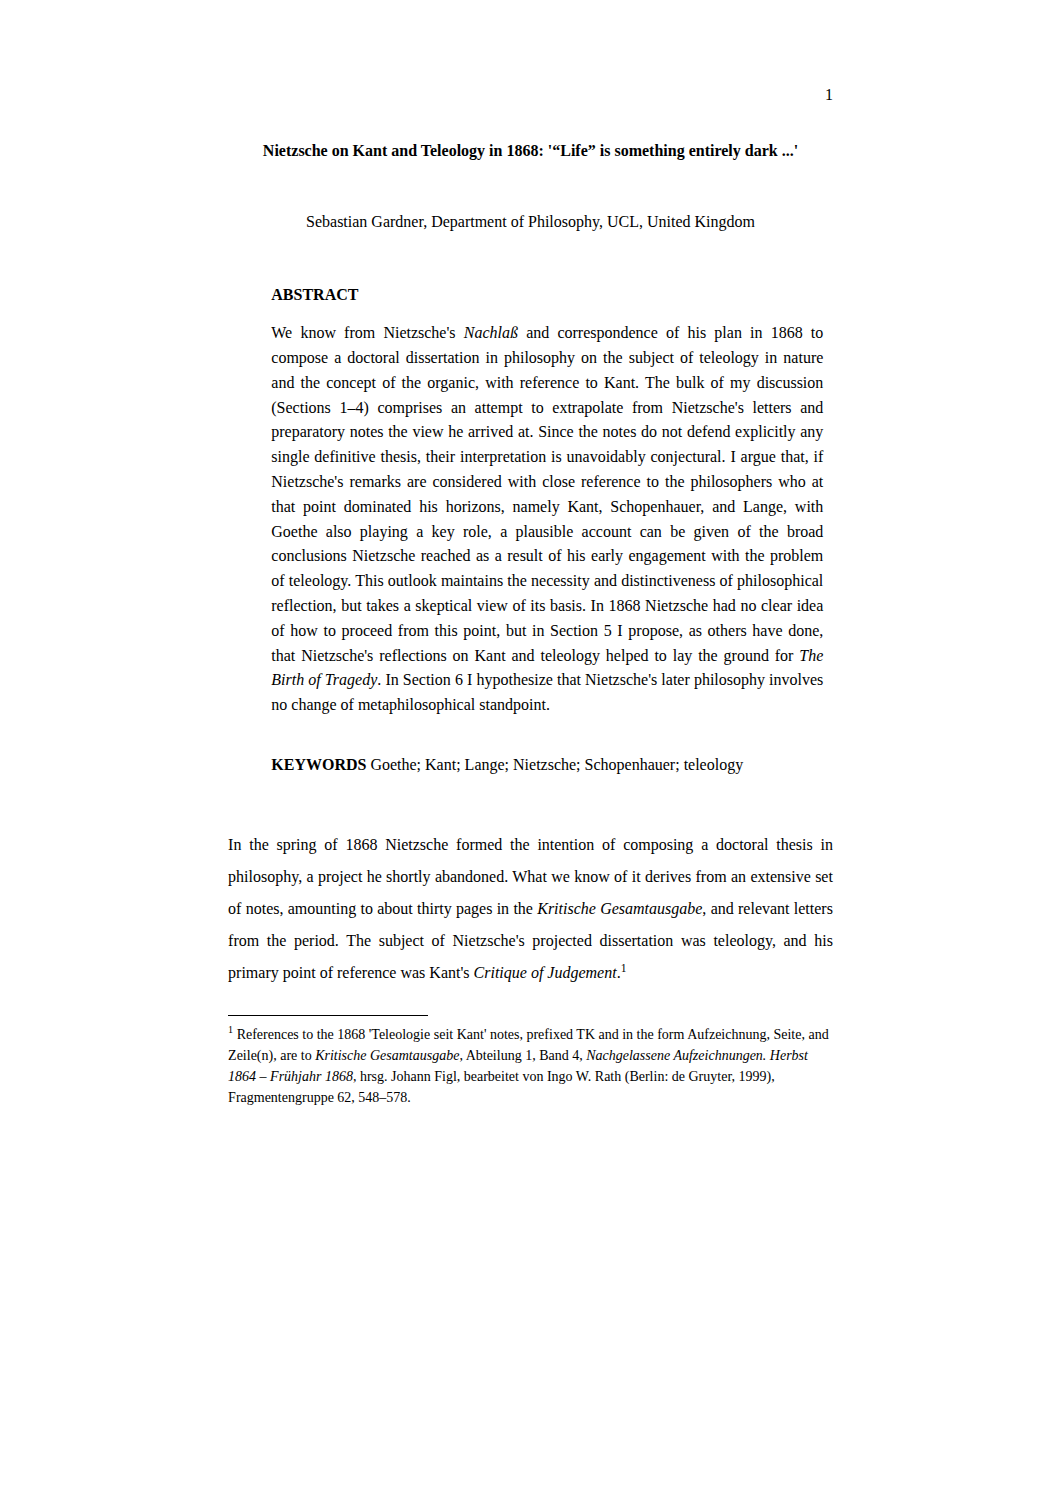1
Nietzsche on Kant and Teleology in 1868: '“Life” is something entirely dark ...'
Sebastian Gardner, Department of Philosophy, UCL, United Kingdom
ABSTRACT
We know from Nietzsche's Nachlaß and correspondence of his plan in 1868 to compose a doctoral dissertation in philosophy on the subject of teleology in nature and the concept of the organic, with reference to Kant. The bulk of my discussion (Sections 1–4) comprises an attempt to extrapolate from Nietzsche's letters and preparatory notes the view he arrived at. Since the notes do not defend explicitly any single definitive thesis, their interpretation is unavoidably conjectural. I argue that, if Nietzsche's remarks are considered with close reference to the philosophers who at that point dominated his horizons, namely Kant, Schopenhauer, and Lange, with Goethe also playing a key role, a plausible account can be given of the broad conclusions Nietzsche reached as a result of his early engagement with the problem of teleology. This outlook maintains the necessity and distinctiveness of philosophical reflection, but takes a skeptical view of its basis. In 1868 Nietzsche had no clear idea of how to proceed from this point, but in Section 5 I propose, as others have done, that Nietzsche's reflections on Kant and teleology helped to lay the ground for The Birth of Tragedy. In Section 6 I hypothesize that Nietzsche's later philosophy involves no change of metaphilosophical standpoint.
KEYWORDS Goethe; Kant; Lange; Nietzsche; Schopenhauer; teleology
In the spring of 1868 Nietzsche formed the intention of composing a doctoral thesis in philosophy, a project he shortly abandoned. What we know of it derives from an extensive set of notes, amounting to about thirty pages in the Kritische Gesamtausgabe, and relevant letters from the period. The subject of Nietzsche's projected dissertation was teleology, and his primary point of reference was Kant's Critique of Judgement.1
1 References to the 1868 'Teleologie seit Kant' notes, prefixed TK and in the form Aufzeichnung, Seite, and Zeile(n), are to Kritische Gesamtausgabe, Abteilung 1, Band 4, Nachgelassene Aufzeichnungen. Herbst 1864 – Frühjahr 1868, hrsg. Johann Figl, bearbeitet von Ingo W. Rath (Berlin: de Gruyter, 1999), Fragmentengruppe 62, 548–578.